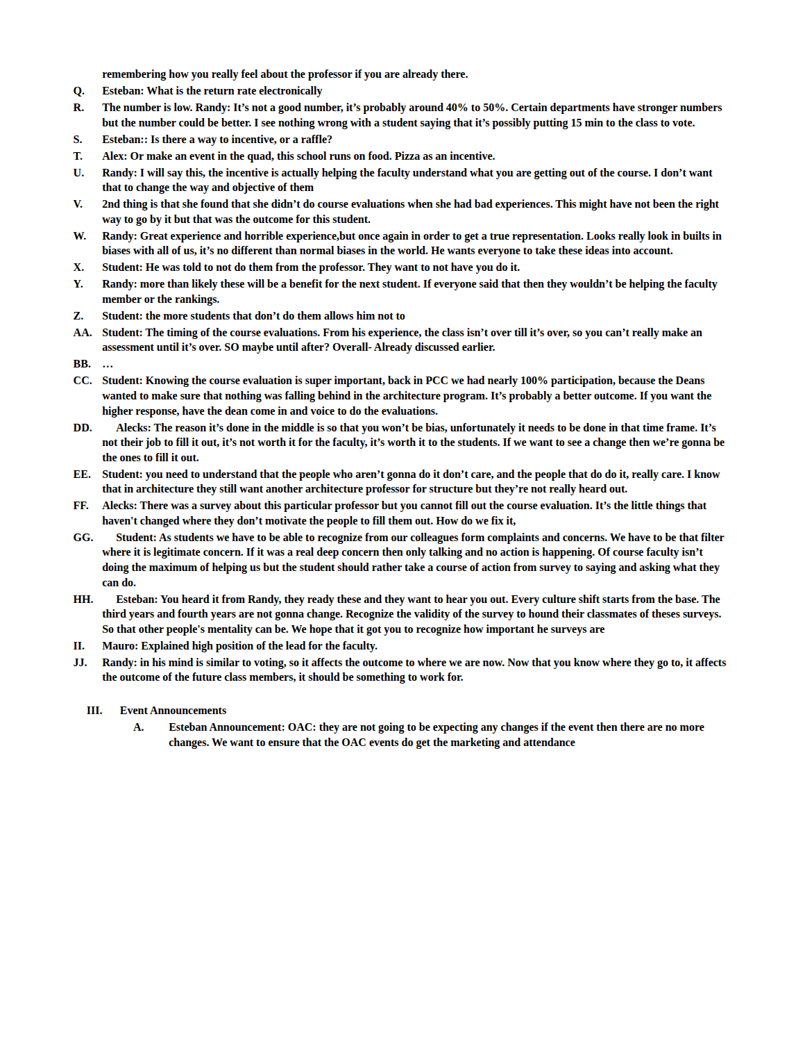remembering how you really feel about the professor if you are already there.
Q. Esteban: What is the return rate electronically
R. The number is low. Randy: It’s not a good number, it’s probably around 40% to 50%. Certain departments have stronger numbers but the number could be better. I see nothing wrong with a student saying that it’s possibly putting 15 min to the class to vote.
S. Esteban:: Is there a way to incentive, or a raffle?
T. Alex: Or make an event in the quad, this school runs on food. Pizza as an incentive.
U. Randy: I will say this, the incentive is actually helping the faculty understand what you are getting out of the course. I don’t want that to change the way and objective of them
V. 2nd thing is that she found that she didn’t do course evaluations when she had bad experiences. This might have not been the right way to go by it but that was the outcome for this student.
W. Randy: Great experience and horrible experience,but once again in order to get a true representation. Looks really look in builts in biases with all of us, it’s no different than normal biases in the world. He wants everyone to take these ideas into account.
X. Student: He was told to not do them from the professor. They want to not have you do it.
Y. Randy: more than likely these will be a benefit for the next student. If everyone said that then they wouldn’t be helping the faculty member or the rankings.
Z. Student: the more students that don’t do them allows him not to
AA. Student: The timing of the course evaluations. From his experience, the class isn’t over till it’s over, so you can’t really make an assessment until it’s over. SO maybe until after? Overall- Already discussed earlier.
BB.…
CC. Student: Knowing the course evaluation is super important, back in PCC we had nearly 100% participation, because the Deans wanted to make sure that nothing was falling behind in the architecture program. It’s probably a better outcome. If you want the higher response, have the dean come in and voice to do the evaluations.
DD. Alecks: The reason it’s done in the middle is so that you won’t be bias, unfortunately it needs to be done in that time frame. It’s not their job to fill it out, it’s not worth it for the faculty, it’s worth it to the students. If we want to see a change then we’re gonna be the ones to fill it out.
EE. Student: you need to understand that the people who aren’t gonna do it don’t care, and the people that do do it, really care. I know that in architecture they still want another architecture professor for structure but they’re not really heard out.
FF. Alecks: There was a survey about this particular professor but you cannot fill out the course evaluation. It’s the little things that haven't changed where they don’t motivate the people to fill them out. How do we fix it,
GG. Student: As students we have to be able to recognize from our colleagues form complaints and concerns. We have to be that filter where it is legitimate concern. If it was a real deep concern then only talking and no action is happening. Of course faculty isn’t doing the maximum of helping us but the student should rather take a course of action from survey to saying and asking what they can do.
HH. Esteban: You heard it from Randy, they ready these and they want to hear you out. Every culture shift starts from the base. The third years and fourth years are not gonna change. Recognize the validity of the survey to hound their classmates of theses surveys. So that other people's mentality can be. We hope that it got you to recognize how important he surveys are
II. Mauro: Explained high position of the lead for the faculty.
JJ. Randy: in his mind is similar to voting, so it affects the outcome to where we are now. Now that you know where they go to, it affects the outcome of the future class members, it should be something to work for.
III. Event Announcements
A. Esteban Announcement: OAC: they are not going to be expecting any changes if the event then there are no more changes. We want to ensure that the OAC events do get the marketing and attendance